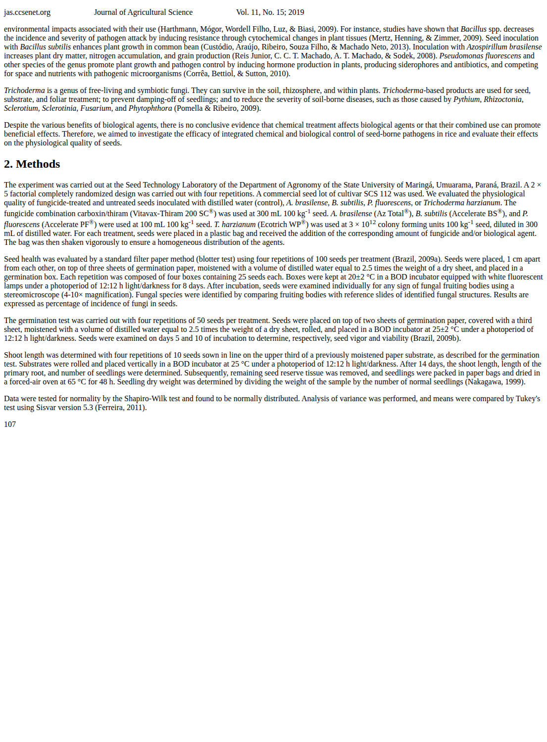jas.ccsenet.org Journal of Agricultural Science Vol. 11, No. 15; 2019
environmental impacts associated with their use (Harthmann, Mógor, Wordell Filho, Luz, & Biasi, 2009). For instance, studies have shown that Bacillus spp. decreases the incidence and severity of pathogen attack by inducing resistance through cytochemical changes in plant tissues (Mertz, Henning, & Zimmer, 2009). Seed inoculation with Bacillus subtilis enhances plant growth in common bean (Custódio, Araújo, Ribeiro, Souza Filho, & Machado Neto, 2013). Inoculation with Azospirillum brasilense increases plant dry matter, nitrogen accumulation, and grain production (Reis Junior, C. C. T. Machado, A. T. Machado, & Sodek, 2008). Pseudomonas fluorescens and other species of the genus promote plant growth and pathogen control by inducing hormone production in plants, producing siderophores and antibiotics, and competing for space and nutrients with pathogenic microorganisms (Corrêa, Bettiol, & Sutton, 2010).
Trichoderma is a genus of free-living and symbiotic fungi. They can survive in the soil, rhizosphere, and within plants. Trichoderma-based products are used for seed, substrate, and foliar treatment; to prevent damping-off of seedlings; and to reduce the severity of soil-borne diseases, such as those caused by Pythium, Rhizoctonia, Sclerotium, Sclerotinia, Fusarium, and Phytophthora (Pomella & Ribeiro, 2009).
Despite the various benefits of biological agents, there is no conclusive evidence that chemical treatment affects biological agents or that their combined use can promote beneficial effects. Therefore, we aimed to investigate the efficacy of integrated chemical and biological control of seed-borne pathogens in rice and evaluate their effects on the physiological quality of seeds.
2. Methods
The experiment was carried out at the Seed Technology Laboratory of the Department of Agronomy of the State University of Maringá, Umuarama, Paraná, Brazil. A 2 × 5 factorial completely randomized design was carried out with four repetitions. A commercial seed lot of cultivar SCS 112 was used. We evaluated the physiological quality of fungicide-treated and untreated seeds inoculated with distilled water (control), A. brasilense, B. subtilis, P. fluorescens, or Trichoderma harzianum. The fungicide combination carboxin/thiram (Vitavax-Thiram 200 SC®) was used at 300 mL 100 kg-1 seed. A. brasilense (Az Total®), B. subtilis (Accelerate BS®), and P. fluorescens (Accelerate PF®) were used at 100 mL 100 kg-1 seed. T. harzianum (Ecotrich WP®) was used at 3 × 1012 colony forming units 100 kg-1 seed, diluted in 300 mL of distilled water. For each treatment, seeds were placed in a plastic bag and received the addition of the corresponding amount of fungicide and/or biological agent. The bag was then shaken vigorously to ensure a homogeneous distribution of the agents.
Seed health was evaluated by a standard filter paper method (blotter test) using four repetitions of 100 seeds per treatment (Brazil, 2009a). Seeds were placed, 1 cm apart from each other, on top of three sheets of germination paper, moistened with a volume of distilled water equal to 2.5 times the weight of a dry sheet, and placed in a germination box. Each repetition was composed of four boxes containing 25 seeds each. Boxes were kept at 20±2 °C in a BOD incubator equipped with white fluorescent lamps under a photoperiod of 12:12 h light/darkness for 8 days. After incubation, seeds were examined individually for any sign of fungal fruiting bodies using a stereomicroscope (4-10× magnification). Fungal species were identified by comparing fruiting bodies with reference slides of identified fungal structures. Results are expressed as percentage of incidence of fungi in seeds.
The germination test was carried out with four repetitions of 50 seeds per treatment. Seeds were placed on top of two sheets of germination paper, covered with a third sheet, moistened with a volume of distilled water equal to 2.5 times the weight of a dry sheet, rolled, and placed in a BOD incubator at 25±2 °C under a photoperiod of 12:12 h light/darkness. Seeds were examined on days 5 and 10 of incubation to determine, respectively, seed vigor and viability (Brazil, 2009b).
Shoot length was determined with four repetitions of 10 seeds sown in line on the upper third of a previously moistened paper substrate, as described for the germination test. Substrates were rolled and placed vertically in a BOD incubator at 25 °C under a photoperiod of 12:12 h light/darkness. After 14 days, the shoot length, length of the primary root, and number of seedlings were determined. Subsequently, remaining seed reserve tissue was removed, and seedlings were packed in paper bags and dried in a forced-air oven at 65 °C for 48 h. Seedling dry weight was determined by dividing the weight of the sample by the number of normal seedlings (Nakagawa, 1999).
Data were tested for normality by the Shapiro-Wilk test and found to be normally distributed. Analysis of variance was performed, and means were compared by Tukey's test using Sisvar version 5.3 (Ferreira, 2011).
107